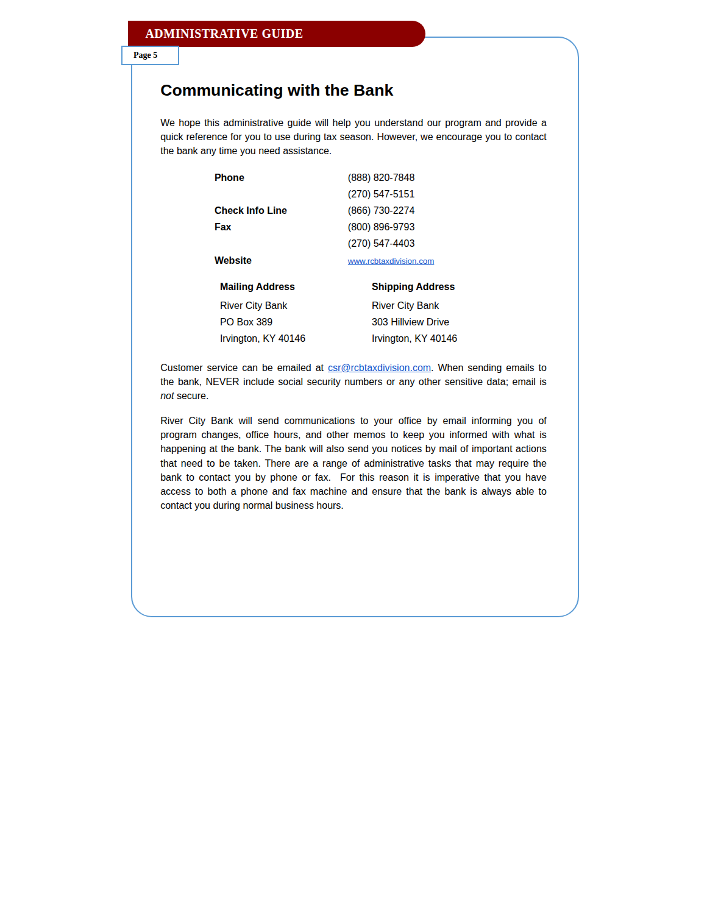ADMINISTRATIVE GUIDE
Page 5
Communicating with the Bank
We hope this administrative guide will help you understand our program and provide a quick reference for you to use during tax season. However, we encourage you to contact the bank any time you need assistance.
| Phone | (888) 820-7848 |
| | (270) 547-5151 |
| Check Info Line | (866) 730-2274 |
| Fax | (800) 896-9793 |
| | (270) 547-4403 |
| Website | www.rcbtaxdivision.com |
| Mailing Address | Shipping Address |
| --- | --- |
| River City Bank | River City Bank |
| PO Box 389 | 303 Hillview Drive |
| Irvington, KY 40146 | Irvington, KY 40146 |
Customer service can be emailed at csr@rcbtaxdivision.com. When sending emails to the bank, NEVER include social security numbers or any other sensitive data; email is not secure.
River City Bank will send communications to your office by email informing you of program changes, office hours, and other memos to keep you informed with what is happening at the bank. The bank will also send you notices by mail of important actions that need to be taken. There are a range of administrative tasks that may require the bank to contact you by phone or fax. For this reason it is imperative that you have access to both a phone and fax machine and ensure that the bank is always able to contact you during normal business hours.